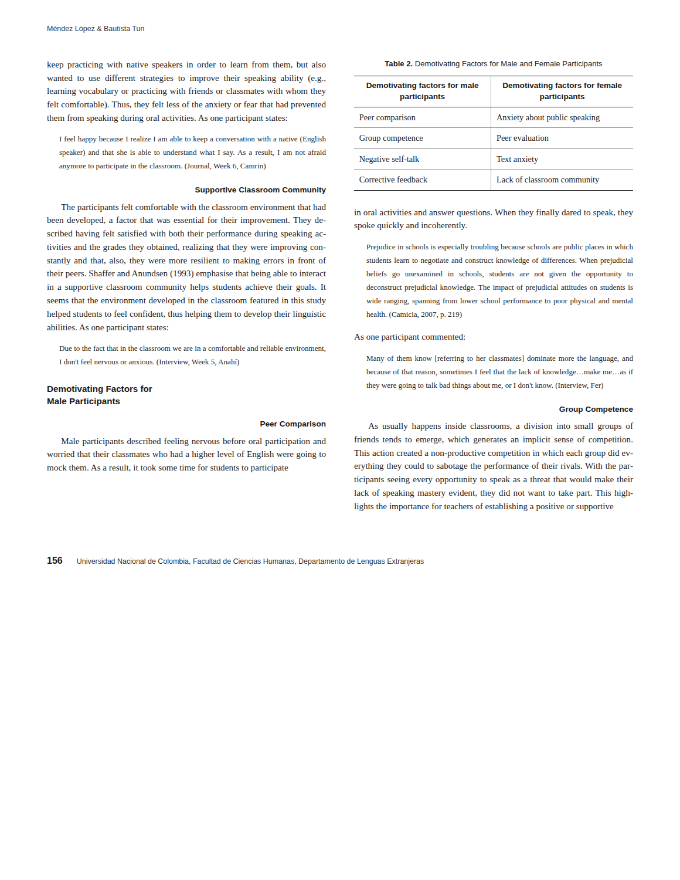Méndez López & Bautista Tun
keep practicing with native speakers in order to learn from them, but also wanted to use different strategies to improve their speaking ability (e.g., learning vocabulary or practicing with friends or classmates with whom they felt comfortable). Thus, they felt less of the anxiety or fear that had prevented them from speaking during oral activities. As one participant states:
I feel happy because I realize I am able to keep a conversation with a native (English speaker) and that she is able to understand what I say. As a result, I am not afraid anymore to participate in the classroom. (Journal, Week 6, Camrin)
Supportive Classroom Community
The participants felt comfortable with the classroom environment that had been developed, a factor that was essential for their improvement. They described having felt satisfied with both their performance during speaking activities and the grades they obtained, realizing that they were improving constantly and that, also, they were more resilient to making errors in front of their peers. Shaffer and Anundsen (1993) emphasise that being able to interact in a supportive classroom community helps students achieve their goals. It seems that the environment developed in the classroom featured in this study helped students to feel confident, thus helping them to develop their linguistic abilities. As one participant states:
Due to the fact that in the classroom we are in a comfortable and reliable environment, I don't feel nervous or anxious. (Interview, Week 5, Anahí)
Demotivating Factors for
Male Participants
Peer Comparison
Male participants described feeling nervous before oral participation and worried that their classmates who had a higher level of English were going to mock them. As a result, it took some time for students to participate
Table 2. Demotivating Factors for Male and Female Participants
| Demotivating factors for male participants | Demotivating factors for female participants |
| --- | --- |
| Peer comparison | Anxiety about public speaking |
| Group competence | Peer evaluation |
| Negative self-talk | Text anxiety |
| Corrective feedback | Lack of classroom community |
in oral activities and answer questions. When they finally dared to speak, they spoke quickly and incoherently.
Prejudice in schools is especially troubling because schools are public places in which students learn to negotiate and construct knowledge of differences. When prejudicial beliefs go unexamined in schools, students are not given the opportunity to deconstruct prejudicial knowledge. The impact of prejudicial attitudes on students is wide ranging, spanning from lower school performance to poor physical and mental health. (Camicia, 2007, p. 219)
As one participant commented:
Many of them know [referring to her classmates] dominate more the language, and because of that reason, sometimes I feel that the lack of knowledge…make me…as if they were going to talk bad things about me, or I don't know. (Interview, Fer)
Group Competence
As usually happens inside classrooms, a division into small groups of friends tends to emerge, which generates an implicit sense of competition. This action created a non-productive competition in which each group did everything they could to sabotage the performance of their rivals. With the participants seeing every opportunity to speak as a threat that would make their lack of speaking mastery evident, they did not want to take part. This highlights the importance for teachers of establishing a positive or supportive
156
Universidad Nacional de Colombia, Facultad de Ciencias Humanas, Departamento de Lenguas Extranjeras